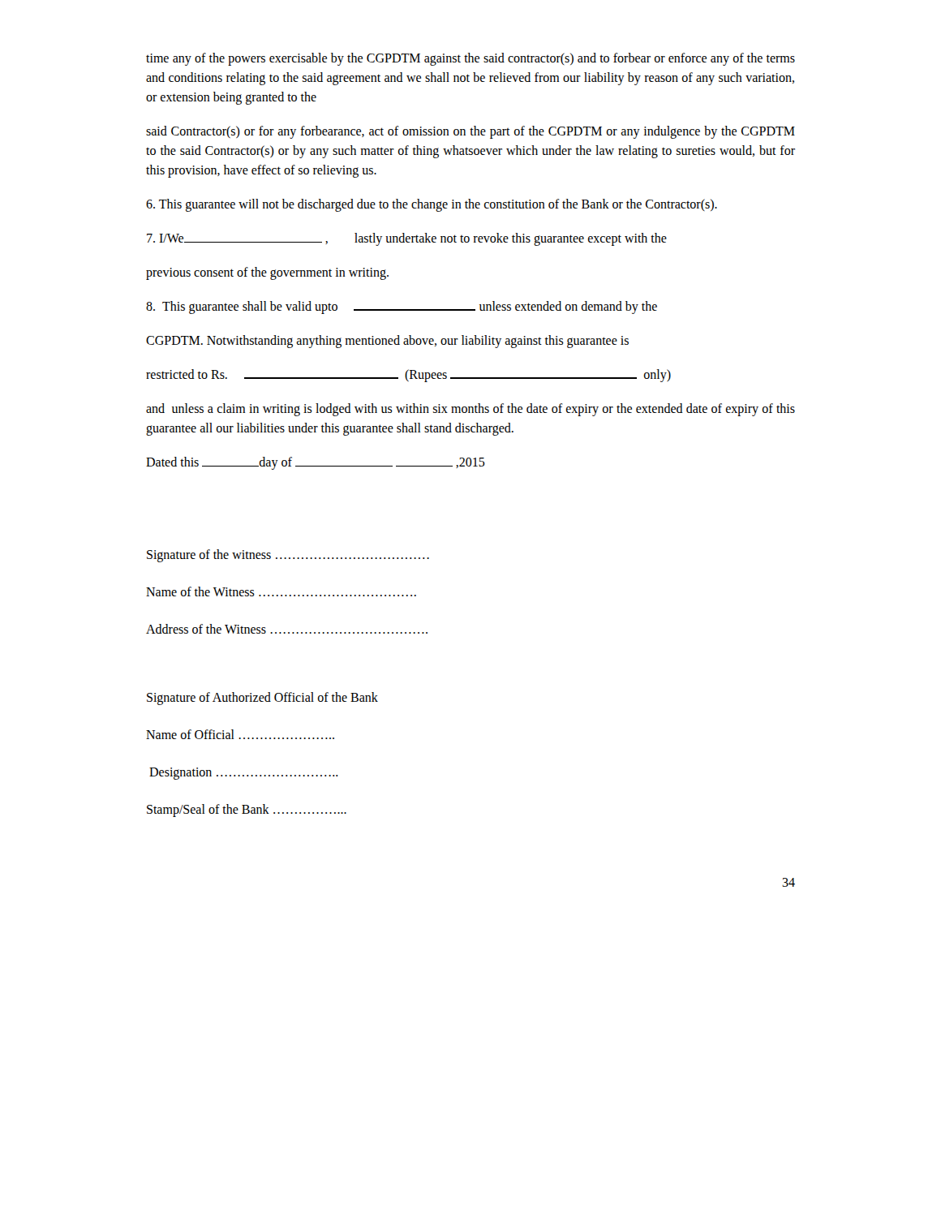time any of the powers exercisable by the CGPDTM against the said contractor(s) and to forbear or enforce any of the terms and conditions relating to the said agreement and we shall not be relieved from our liability by reason of any such variation, or extension being granted to the
said Contractor(s) or for any forbearance, act of omission on the part of the CGPDTM or any indulgence by the CGPDTM to the said Contractor(s) or by any such matter of thing whatsoever which under the law relating to sureties would, but for this provision, have effect of so relieving us.
6. This guarantee will not be discharged due to the change in the constitution of the Bank or the Contractor(s).
7. I/We , lastly undertake not to revoke this guarantee except with the
previous consent of the government in writing.
8. This guarantee shall be valid upto unless extended on demand by the
CGPDTM. Notwithstanding anything mentioned above, our liability against this guarantee is
restricted to Rs. (Rupees only)
and unless a claim in writing is lodged with us within six months of the date of expiry or the extended date of expiry of this guarantee all our liabilities under this guarantee shall stand discharged.
Dated this day of ,2015
Signature of the witness ………………………………
Name of the Witness ……………………………….
Address of the Witness ……………………………….
Signature of Authorized Official of the Bank
Name of Official …………………..
Designation ………………………..
Stamp/Seal of the Bank ……………...
34